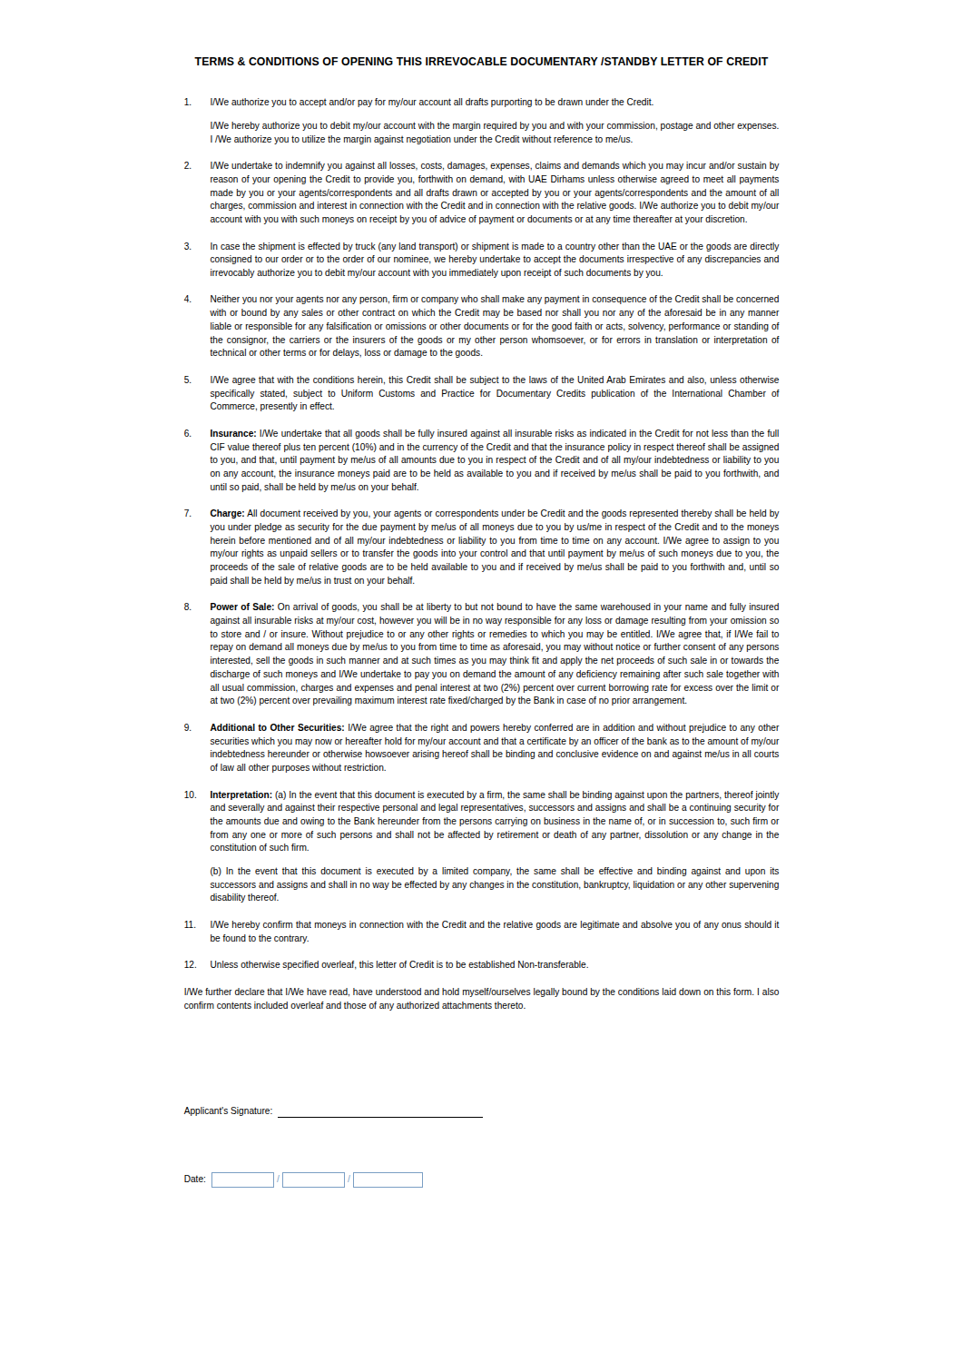TERMS & CONDITIONS OF OPENING THIS IRREVOCABLE DOCUMENTARY /STANDBY LETTER OF CREDIT
I/We authorize you to accept and/or pay for my/our account all drafts purporting to be drawn under the Credit.
I/We hereby authorize you to debit my/our account with the margin required by you and with your commission, postage and other expenses. I /We authorize you to utilize the margin against negotiation under the Credit without reference to me/us.
I/We undertake to indemnify you against all losses, costs, damages, expenses, claims and demands which you may incur and/or sustain by reason of your opening the Credit to provide you, forthwith on demand, with UAE Dirhams unless otherwise agreed to meet all payments made by you or your agents/correspondents and all drafts drawn or accepted by you or your agents/correspondents and the amount of all charges, commission and interest in connection with the Credit and in connection with the relative goods. I/We authorize you to debit my/our account with you with such moneys on receipt by you of advice of payment or documents or at any time thereafter at your discretion.
In case the shipment is effected by truck (any land transport) or shipment is made to a country other than the UAE or the goods are directly consigned to our order or to the order of our nominee, we hereby undertake to accept the documents irrespective of any discrepancies and irrevocably authorize you to debit my/our account with you immediately upon receipt of such documents by you.
Neither you nor your agents nor any person, firm or company who shall make any payment in consequence of the Credit shall be concerned with or bound by any sales or other contract on which the Credit may be based nor shall you nor any of the aforesaid be in any manner liable or responsible for any falsification or omissions or other documents or for the good faith or acts, solvency, performance or standing of the consignor, the carriers or the insurers of the goods or my other person whomsoever, or for errors in translation or interpretation of technical or other terms or for delays, loss or damage to the goods.
I/We agree that with the conditions herein, this Credit shall be subject to the laws of the United Arab Emirates and also, unless otherwise specifically stated, subject to Uniform Customs and Practice for Documentary Credits publication of the International Chamber of Commerce, presently in effect.
Insurance: I/We undertake that all goods shall be fully insured against all insurable risks as indicated in the Credit for not less than the full CIF value thereof plus ten percent (10%) and in the currency of the Credit and that the insurance policy in respect thereof shall be assigned to you, and that, until payment by me/us of all amounts due to you in respect of the Credit and of all my/our indebtedness or liability to you on any account, the insurance moneys paid are to be held as available to you and if received by me/us shall be paid to you forthwith, and until so paid, shall be held by me/us on your behalf.
Charge: All document received by you, your agents or correspondents under be Credit and the goods represented thereby shall be held by you under pledge as security for the due payment by me/us of all moneys due to you by us/me in respect of the Credit and to the moneys herein before mentioned and of all my/our indebtedness or liability to you from time to time on any account. I/We agree to assign to you my/our rights as unpaid sellers or to transfer the goods into your control and that until payment by me/us of such moneys due to you, the proceeds of the sale of relative goods are to be held available to you and if received by me/us shall be paid to you forthwith and, until so paid shall be held by me/us in trust on your behalf.
Power of Sale: On arrival of goods, you shall be at liberty to but not bound to have the same warehoused in your name and fully insured against all insurable risks at my/our cost, however you will be in no way responsible for any loss or damage resulting from your omission so to store and / or insure. Without prejudice to or any other rights or remedies to which you may be entitled. I/We agree that, if I/We fail to repay on demand all moneys due by me/us to you from time to time as aforesaid, you may without notice or further consent of any persons interested, sell the goods in such manner and at such times as you may think fit and apply the net proceeds of such sale in or towards the discharge of such moneys and I/We undertake to pay you on demand the amount of any deficiency remaining after such sale together with all usual commission, charges and expenses and penal interest at two (2%) percent over current borrowing rate for excess over the limit or at two (2%) percent over prevailing maximum interest rate fixed/charged by the Bank in case of no prior arrangement.
Additional to Other Securities: I/We agree that the right and powers hereby conferred are in addition and without prejudice to any other securities which you may now or hereafter hold for my/our account and that a certificate by an officer of the bank as to the amount of my/our indebtedness hereunder or otherwise howsoever arising hereof shall be binding and conclusive evidence on and against me/us in all courts of law all other purposes without restriction.
Interpretation: (a) In the event that this document is executed by a firm, the same shall be binding against upon the partners, thereof jointly and severally and against their respective personal and legal representatives, successors and assigns and shall be a continuing security for the amounts due and owing to the Bank hereunder from the persons carrying on business in the name of, or in succession to, such firm or from any one or more of such persons and shall not be affected by retirement or death of any partner, dissolution or any change in the constitution of such firm.
(b) In the event that this document is executed by a limited company, the same shall be effective and binding against and upon its successors and assigns and shall in no way be effected by any changes in the constitution, bankruptcy, liquidation or any other supervening disability thereof.
I/We hereby confirm that moneys in connection with the Credit and the relative goods are legitimate and absolve you of any onus should it be found to the contrary.
Unless otherwise specified overleaf, this letter of Credit is to be established Non-transferable.
I/We further declare that I/We have read, have understood and hold myself/ourselves legally bound by the conditions laid down on this form. I also confirm contents included overleaf and those of any authorized attachments thereto.
Applicant's Signature:
Date: / /